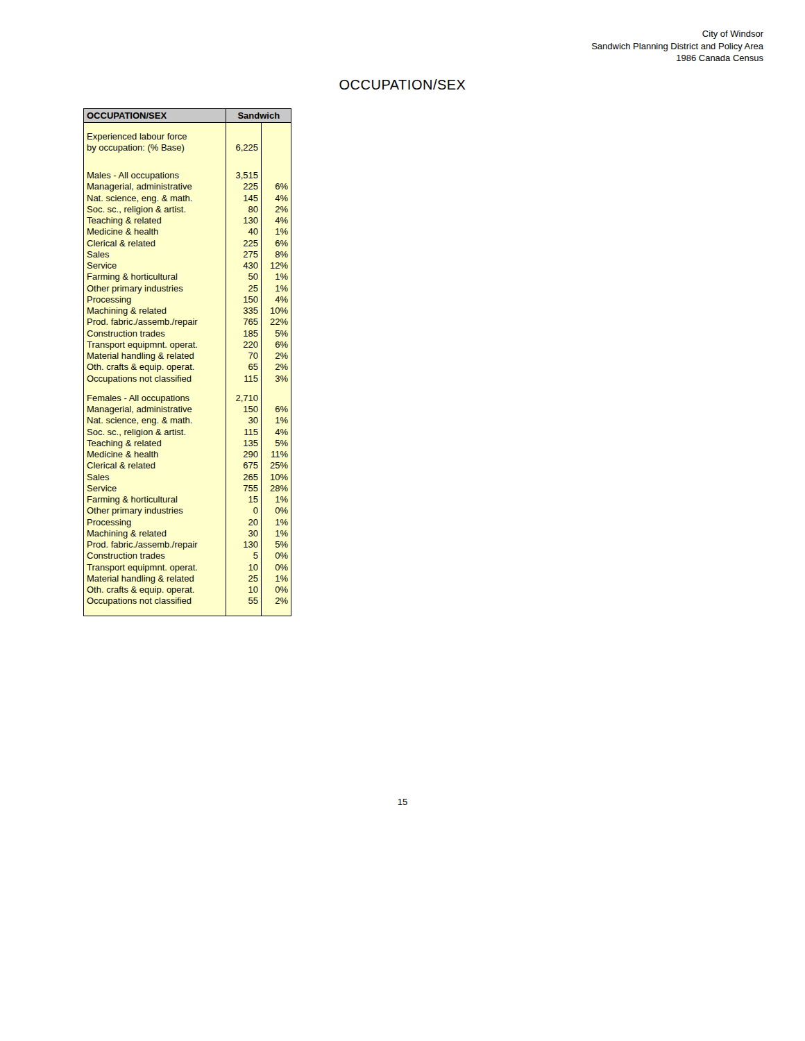City of Windsor
Sandwich Planning District and Policy Area
1986 Canada Census
OCCUPATION/SEX
| OCCUPATION/SEX | Sandwich |
| --- | --- |
| Experienced labour force | | |
| by occupation: (% Base) | 6,225 | |
| Males - All occupations | 3,515 | |
| Managerial, administrative | 225 | 6% |
| Nat. science, eng. & math. | 145 | 4% |
| Soc. sc., religion & artist. | 80 | 2% |
| Teaching & related | 130 | 4% |
| Medicine & health | 40 | 1% |
| Clerical & related | 225 | 6% |
| Sales | 275 | 8% |
| Service | 430 | 12% |
| Farming & horticultural | 50 | 1% |
| Other primary industries | 25 | 1% |
| Processing | 150 | 4% |
| Machining & related | 335 | 10% |
| Prod. fabric./assemb./repair | 765 | 22% |
| Construction trades | 185 | 5% |
| Transport equipmnt. operat. | 220 | 6% |
| Material handling & related | 70 | 2% |
| Oth. crafts & equip. operat. | 65 | 2% |
| Occupations not classified | 115 | 3% |
| Females - All occupations | 2,710 | |
| Managerial, administrative | 150 | 6% |
| Nat. science, eng. & math. | 30 | 1% |
| Soc. sc., religion & artist. | 115 | 4% |
| Teaching & related | 135 | 5% |
| Medicine & health | 290 | 11% |
| Clerical & related | 675 | 25% |
| Sales | 265 | 10% |
| Service | 755 | 28% |
| Farming & horticultural | 15 | 1% |
| Other primary industries | 0 | 0% |
| Processing | 20 | 1% |
| Machining & related | 30 | 1% |
| Prod. fabric./assemb./repair | 130 | 5% |
| Construction trades | 5 | 0% |
| Transport equipmnt. operat. | 10 | 0% |
| Material handling & related | 25 | 1% |
| Oth. crafts & equip. operat. | 10 | 0% |
| Occupations not classified | 55 | 2% |
15